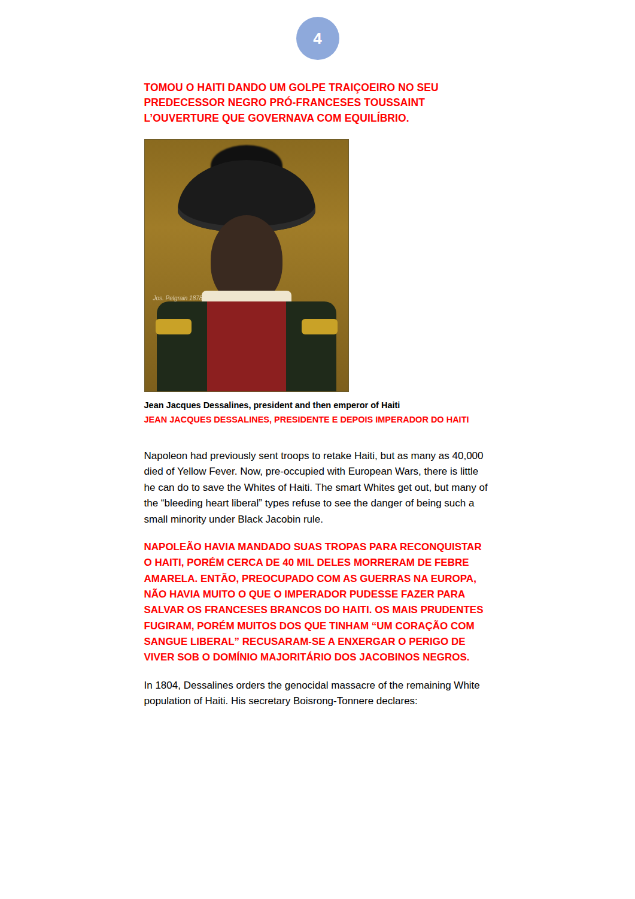4
TOMOU O HAITI DANDO UM GOLPE TRAIÇOEIRO NO SEU PREDECESSOR NEGRO PRÓ-FRANCESES TOUSSAINT L’OUVERTURE QUE GOVERNAVA COM EQUILÍBRIO.
Jos. Pelgrain 1878
Jean Jacques Dessalines, president and then emperor of Haiti
JEAN JACQUES DESSALINES, PRESIDENTE E DEPOIS IMPERADOR DO HAITI
Napoleon had previously sent troops to retake Haiti, but as many as 40,000 died of Yellow Fever. Now, pre-occupied with European Wars, there is little he can do to save the Whites of Haiti. The smart Whites get out, but many of the “bleeding heart liberal” types refuse to see the danger of being such a small minority under Black Jacobin rule.
NAPOLEÃO HAVIA MANDADO SUAS TROPAS PARA RECONQUISTAR O HAITI, PORÉM CERCA DE 40 MIL DELES MORRERAM DE FEBRE AMARELA. ENTÃO, PREOCUPADO COM AS GUERRAS NA EUROPA, NÃO HAVIA MUITO O QUE O IMPERADOR PUDESSE FAZER PARA SALVAR OS FRANCESES BRANCOS DO HAITI. OS MAIS PRUDENTES FUGIRAM, PORÉM MUITOS DOS QUE TINHAM “UM CORAÇÃO COM SANGUE LIBERAL” RECUSARAM-SE A ENXERGAR O PERIGO DE VIVER SOB O DOMÍNIO MAJORITÁRIO DOS JACOBINOS NEGROS.
In 1804, Dessalines orders the genocidal massacre of the remaining White population of Haiti. His secretary Boisrong-Tonnere declares: